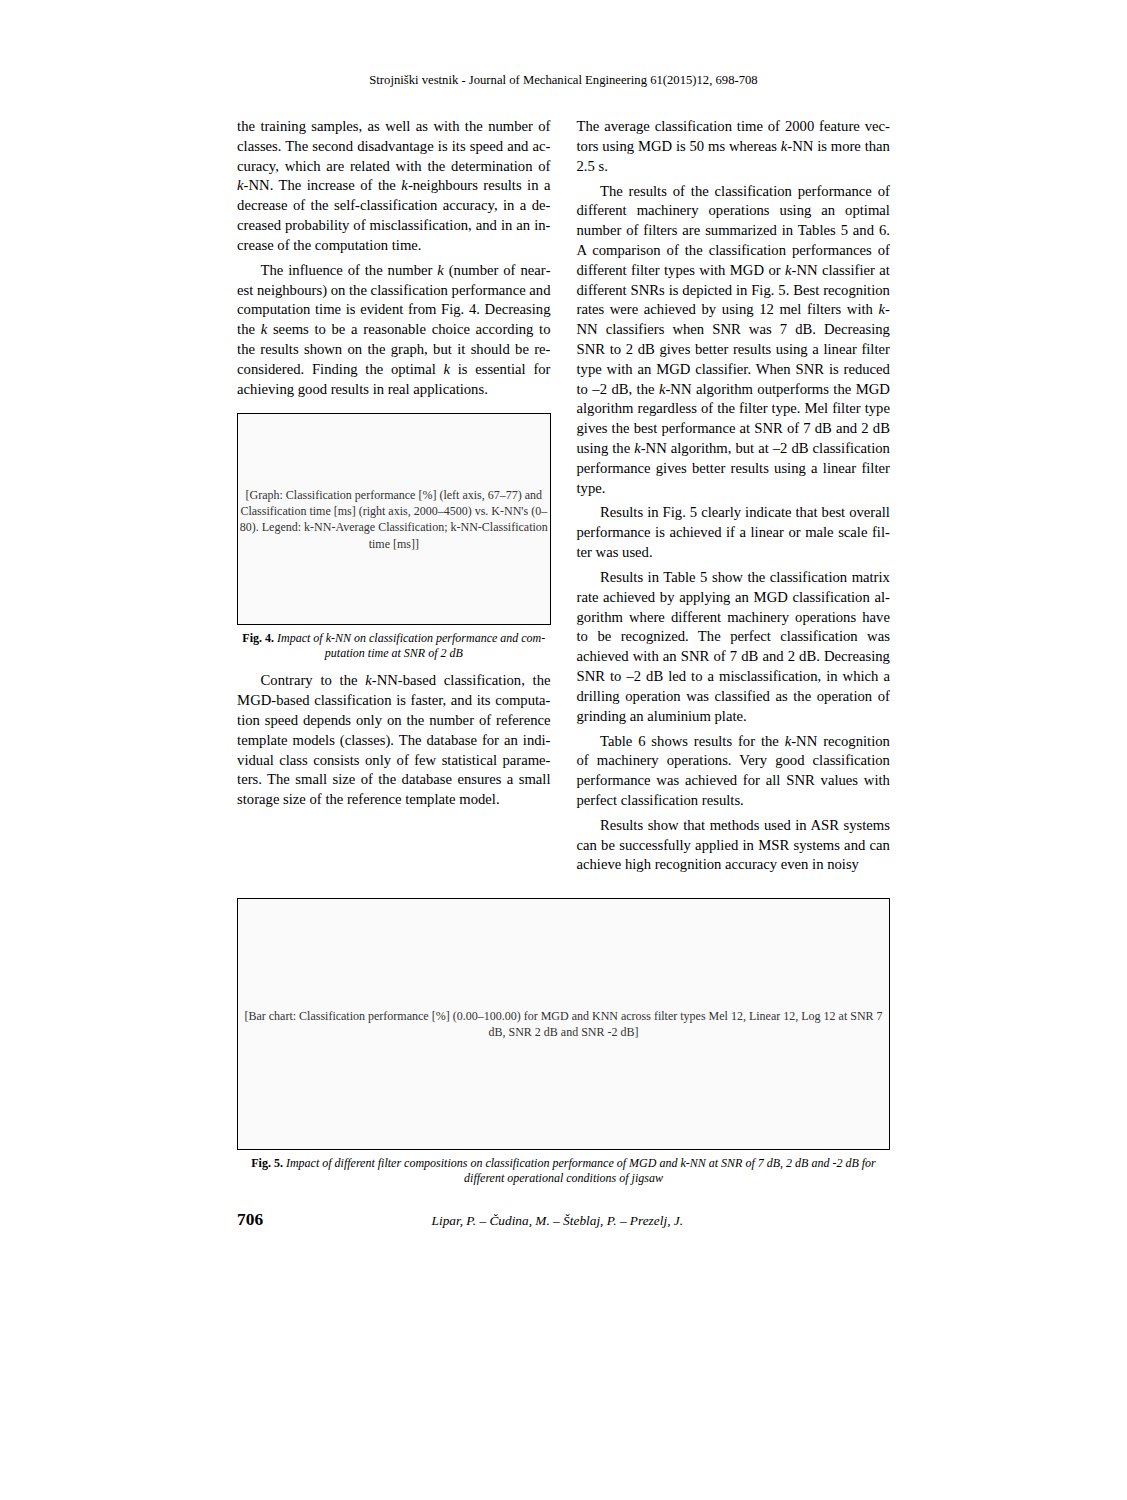Strojniški vestnik - Journal of Mechanical Engineering 61(2015)12, 698-708
the training samples, as well as with the number of classes. The second disadvantage is its speed and accuracy, which are related with the determination of k-NN. The increase of the k-neighbours results in a decrease of the self-classification accuracy, in a decreased probability of misclassification, and in an increase of the computation time.
The influence of the number k (number of nearest neighbours) on the classification performance and computation time is evident from Fig. 4. Decreasing the k seems to be a reasonable choice according to the results shown on the graph, but it should be reconsidered. Finding the optimal k is essential for achieving good results in real applications.
[Graph: Classification performance [%] (left axis, 67–77) and Classification time [ms] (right axis, 2000–4500) vs. K-NN's (0–80). Legend: k-NN-Average Classification; k-NN-Classification time [ms]]
Fig. 4. Impact of k-NN on classification performance and computation time at SNR of 2 dB
Contrary to the k-NN-based classification, the MGD-based classification is faster, and its computation speed depends only on the number of reference template models (classes). The database for an individual class consists only of few statistical parameters. The small size of the database ensures a small storage size of the reference template model.
The average classification time of 2000 feature vectors using MGD is 50 ms whereas k-NN is more than 2.5 s.
The results of the classification performance of different machinery operations using an optimal number of filters are summarized in Tables 5 and 6. A comparison of the classification performances of different filter types with MGD or k-NN classifier at different SNRs is depicted in Fig. 5. Best recognition rates were achieved by using 12 mel filters with k-NN classifiers when SNR was 7 dB. Decreasing SNR to 2 dB gives better results using a linear filter type with an MGD classifier. When SNR is reduced to –2 dB, the k-NN algorithm outperforms the MGD algorithm regardless of the filter type. Mel filter type gives the best performance at SNR of 7 dB and 2 dB using the k-NN algorithm, but at –2 dB classification performance gives better results using a linear filter type.
Results in Fig. 5 clearly indicate that best overall performance is achieved if a linear or male scale filter was used.
Results in Table 5 show the classification matrix rate achieved by applying an MGD classification algorithm where different machinery operations have to be recognized. The perfect classification was achieved with an SNR of 7 dB and 2 dB. Decreasing SNR to –2 dB led to a misclassification, in which a drilling operation was classified as the operation of grinding an aluminium plate.
Table 6 shows results for the k-NN recognition of machinery operations. Very good classification performance was achieved for all SNR values with perfect classification results.
Results show that methods used in ASR systems can be successfully applied in MSR systems and can achieve high recognition accuracy even in noisy
[Bar chart: Classification performance [%] (0.00–100.00) for MGD and KNN across filter types Mel 12, Linear 12, Log 12 at SNR 7 dB, SNR 2 dB and SNR -2 dB]
Fig. 5. Impact of different filter compositions on classification performance of MGD and k-NN at SNR of 7 dB, 2 dB and -2 dB for different operational conditions of jigsaw
706
Lipar, P. – Čudina, M. – Šteblaj, P. – Prezelj, J.